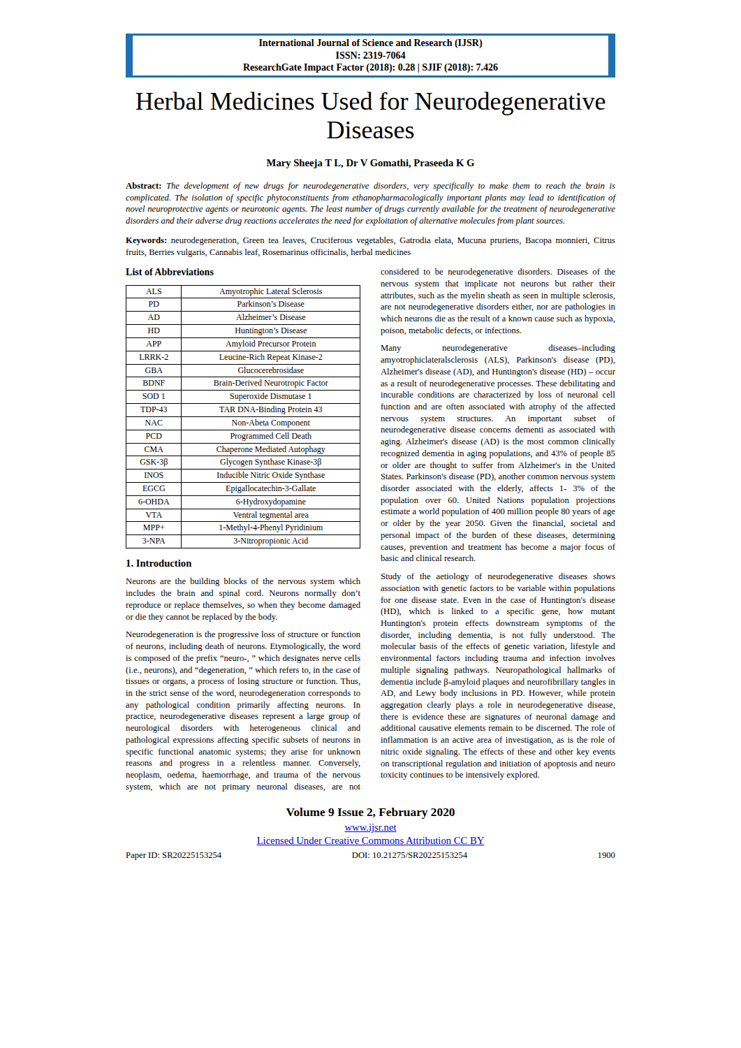International Journal of Science and Research (IJSR)
ISSN: 2319-7064
ResearchGate Impact Factor (2018): 0.28 | SJIF (2018): 7.426
Herbal Medicines Used for Neurodegenerative Diseases
Mary Sheeja T L, Dr V Gomathi, Praseeda K G
Abstract: The development of new drugs for neurodegenerative disorders, very specifically to make them to reach the brain is complicated. The isolation of specific phytoconstituents from ethanopharmacologically important plants may lead to identification of novel neuroprotective agents or neurotonic agents. The least number of drugs currently available for the treatment of neurodegenerative disorders and their adverse drug reactions accelerates the need for exploitation of alternative molecules from plant sources.
Keywords: neurodegeneration, Green tea leaves, Cruciferous vegetables, Gatrodia elata, Mucuna pruriens, Bacopa monnieri, Citrus fruits, Berries vulgaris, Cannabis leaf, Rosemarinus officinalis, herbal medicines
List of Abbreviations
| ALS | Amyotrophic Lateral Sclerosis |
| PD | Parkinson’s Disease |
| AD | Alzheimer’s Disease |
| HD | Huntington’s Disease |
| APP | Amyloid Precursor Protein |
| LRRK-2 | Leucine-Rich Repeat Kinase-2 |
| GBA | Glucocerebrosidase |
| BDNF | Brain-Derived Neurotropic Factor |
| SOD 1 | Superoxide Dismutase 1 |
| TDP-43 | TAR DNA-Binding Protein 43 |
| NAC | Non-Abeta Component |
| PCD | Programmed Cell Death |
| CMA | Chaperone Mediated Autophagy |
| GSK-3β | Glycogen Synthase Kinase-3β |
| INOS | Inducible Nitric Oxide Synthase |
| EGCG | Epigallocatechin-3-Gallate |
| 6-OHDA | 6-Hydroxydopamine |
| VTA | Ventral tegmental area |
| MPP+ | 1-Methyl-4-Phenyl Pyridinium |
| 3-NPA | 3-Nitropropionic Acid |
1. Introduction
Neurons are the building blocks of the nervous system which includes the brain and spinal cord. Neurons normally don’t reproduce or replace themselves, so when they become damaged or die they cannot be replaced by the body.
Neurodegeneration is the progressive loss of structure or function of neurons, including death of neurons. Etymologically, the word is composed of the prefix “neuro-, ” which designates nerve cells (i.e., neurons), and “degeneration, ” which refers to, in the case of tissues or organs, a process of losing structure or function. Thus, in the strict sense of the word, neurodegeneration corresponds to any pathological condition primarily affecting neurons. In practice, neurodegenerative diseases represent a large group of neurological disorders with heterogeneous clinical and pathological expressions affecting specific subsets of neurons in specific functional anatomic systems; they arise for unknown reasons and progress in a relentless manner. Conversely, neoplasm, oedema, haemorrhage, and trauma of the nervous system, which are not primary neuronal diseases, are not considered to be neurodegenerative disorders. Diseases of the nervous system that implicate not neurons but rather their attributes, such as the myelin sheath as seen in multiple sclerosis, are not neurodegenerative disorders either, nor are pathologies in which neurons die as the result of a known cause such as hypoxia, poison, metabolic defects, or infections.
Many neurodegenerative diseases–including amyotrophiclateralsclerosis (ALS), Parkinson's disease (PD), Alzheimer's disease (AD), and Huntington's disease (HD) – occur as a result of neurodegenerative processes. These debilitating and incurable conditions are characterized by loss of neuronal cell function and are often associated with atrophy of the affected nervous system structures. An important subset of neurodegenerative disease concerns dementi as associated with aging. Alzheimer's disease (AD) is the most common clinically recognized dementia in aging populations, and 43% of people 85 or older are thought to suffer from Alzheimer's in the United States. Parkinson's disease (PD), another common nervous system disorder associated with the elderly, affects 1- 3% of the population over 60. United Nations population projections estimate a world population of 400 million people 80 years of age or older by the year 2050. Given the financial, societal and personal impact of the burden of these diseases, determining causes, prevention and treatment has become a major focus of basic and clinical research.
Study of the aetiology of neurodegenerative diseases shows association with genetic factors to be variable within populations for one disease state. Even in the case of Huntington's disease (HD), which is linked to a specific gene, how mutant Huntington's protein effects downstream symptoms of the disorder, including dementia, is not fully understood. The molecular basis of the effects of genetic variation, lifestyle and environmental factors including trauma and infection involves multiple signaling pathways. Neuropathological hallmarks of dementia include β-amyloid plaques and neurofibrillary tangles in AD, and Lewy body inclusions in PD. However, while protein aggregation clearly plays a role in neurodegenerative disease, there is evidence these are signatures of neuronal damage and additional causative elements remain to be discerned. The role of inflammation is an active area of investigation, as is the role of nitric oxide signaling. The effects of these and other key events on transcriptional regulation and initiation of apoptosis and neuro toxicity continues to be intensively explored.
Volume 9 Issue 2, February 2020
www.ijsr.net
Licensed Under Creative Commons Attribution CC BY
Paper ID: SR20225153254 DOI: 10.21275/SR20225153254 1900